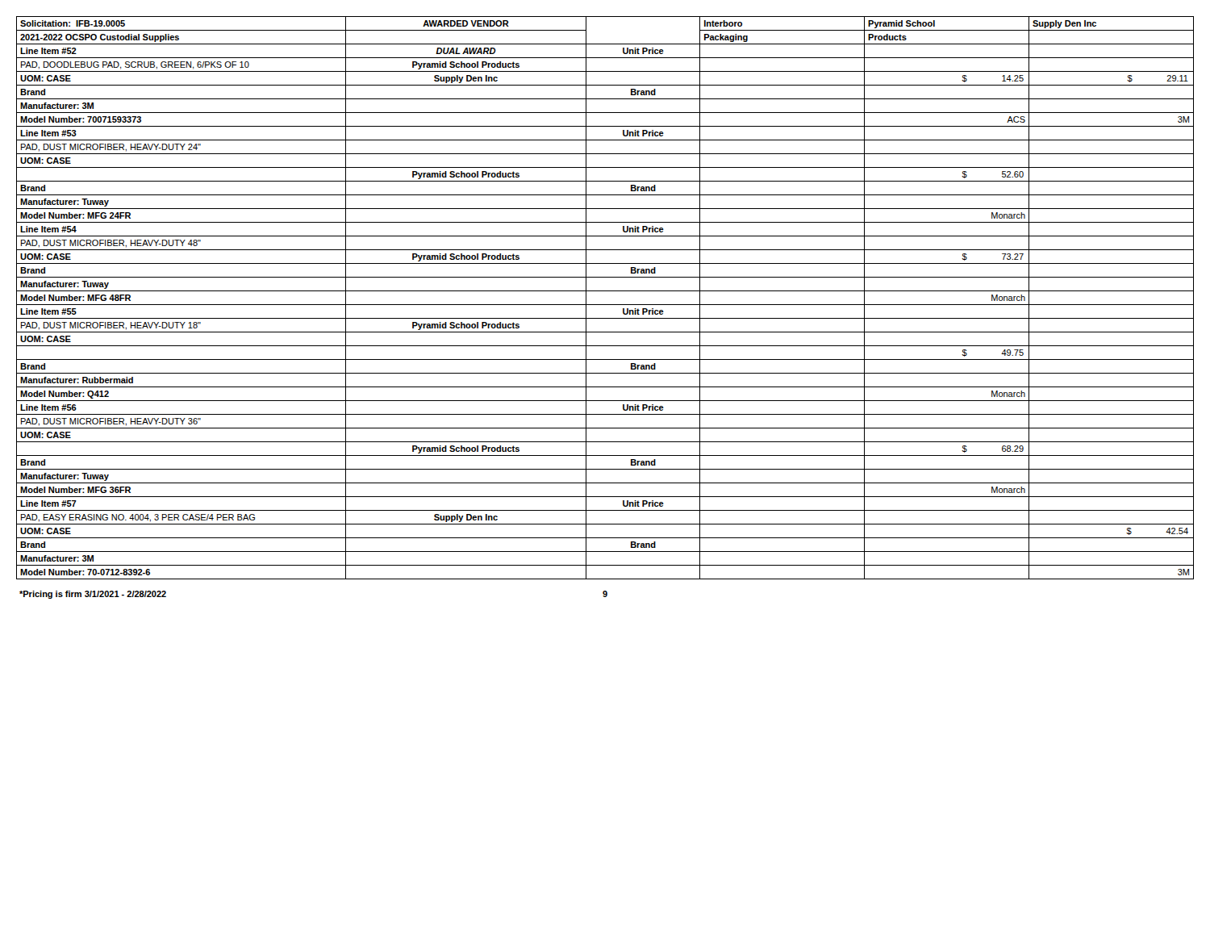| Solicitation: IFB-19.0005 | AWARDED VENDOR | | Interboro | Pyramid School | Supply Den Inc |
| --- | --- | --- | --- | --- | --- |
| 2021-2022 OCSPO Custodial Supplies | | | Packaging | Products | |
| Line Item #52 | DUAL AWARD | Unit Price | | | |
| PAD, DOODLEBUG PAD, SCRUB, GREEN, 6/PKS OF 10 | Pyramid School Products | | | | |
| UOM: CASE | Supply Den Inc | | | $ 14.25 | $ 29.11 |
| Brand | | Brand | | | |
| Manufacturer: 3M | | | | | |
| Model Number: 70071593373 | | | | ACS | 3M |
| Line Item #53 | | Unit Price | | | |
| PAD, DUST MICROFIBER, HEAVY-DUTY 24" | | | | | |
| UOM: CASE | | | | | |
| | Pyramid School Products | | | $ 52.60 | |
| Brand | | Brand | | | |
| Manufacturer: Tuway | | | | | |
| Model Number: MFG 24FR | | | | Monarch | |
| Line Item #54 | | Unit Price | | | |
| PAD, DUST MICROFIBER, HEAVY-DUTY 48" | | | | | |
| UOM: CASE | Pyramid School Products | | | $ 73.27 | |
| Brand | | Brand | | | |
| Manufacturer: Tuway | | | | | |
| Model Number: MFG 48FR | | | | Monarch | |
| Line Item #55 | | Unit Price | | | |
| PAD, DUST MICROFIBER, HEAVY-DUTY 18" | Pyramid School Products | | | | |
| UOM: CASE | | | | | |
| | | | | $ 49.75 | |
| Brand | | Brand | | | |
| Manufacturer: Rubbermaid | | | | | |
| Model Number: Q412 | | | | Monarch | |
| Line Item #56 | | Unit Price | | | |
| PAD, DUST MICROFIBER, HEAVY-DUTY 36" | | | | | |
| UOM: CASE | | | | | |
| | Pyramid School Products | | | $ 68.29 | |
| Brand | | Brand | | | |
| Manufacturer: Tuway | | | | | |
| Model Number: MFG 36FR | | | | Monarch | |
| Line Item #57 | | Unit Price | | | |
| PAD, EASY ERASING NO. 4004, 3 PER CASE/4 PER BAG | Supply Den Inc | | | | |
| UOM: CASE | | | | | $ 42.54 |
| Brand | | Brand | | | |
| Manufacturer: 3M | | | | | |
| Model Number: 70-0712-8392-6 | | | | | 3M |
| *Pricing is firm 3/1/2021 - 2/28/2022 | 9 | |